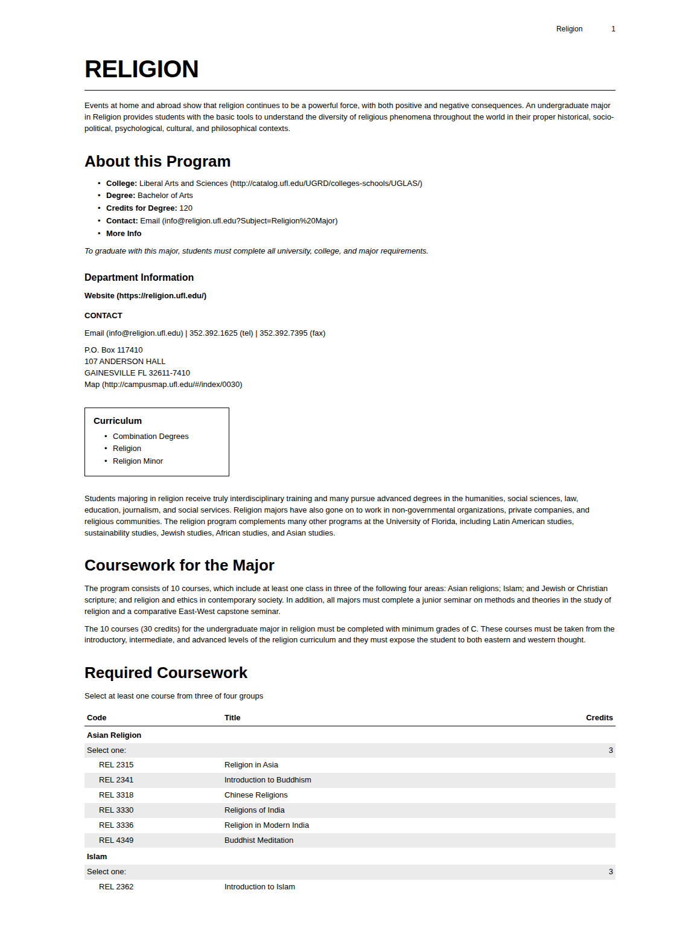Religion 1
RELIGION
Events at home and abroad show that religion continues to be a powerful force, with both positive and negative consequences. An undergraduate major in Religion provides students with the basic tools to understand the diversity of religious phenomena throughout the world in their proper historical, socio-political, psychological, cultural, and philosophical contexts.
About this Program
College: Liberal Arts and Sciences (http://catalog.ufl.edu/UGRD/colleges-schools/UGLAS/)
Degree: Bachelor of Arts
Credits for Degree: 120
Contact: Email (info@religion.ufl.edu?Subject=Religion%20Major)
More Info
To graduate with this major, students must complete all university, college, and major requirements.
Department Information
Website (https://religion.ufl.edu/)
Contact
Email (info@religion.ufl.edu) | 352.392.1625 (tel) | 352.392.7395 (fax)
P.O. Box 117410
107 ANDERSON HALL
GAINESVILLE FL 32611-7410
Map (http://campusmap.ufl.edu/#/index/0030)
Curriculum
Combination Degrees
Religion
Religion Minor
Students majoring in religion receive truly interdisciplinary training and many pursue advanced degrees in the humanities, social sciences, law, education, journalism, and social services. Religion majors have also gone on to work in non-governmental organizations, private companies, and religious communities. The religion program complements many other programs at the University of Florida, including Latin American studies, sustainability studies, Jewish studies, African studies, and Asian studies.
Coursework for the Major
The program consists of 10 courses, which include at least one class in three of the following four areas: Asian religions; Islam; and Jewish or Christian scripture; and religion and ethics in contemporary society. In addition, all majors must complete a junior seminar on methods and theories in the study of religion and a comparative East-West capstone seminar.
The 10 courses (30 credits) for the undergraduate major in religion must be completed with minimum grades of C. These courses must be taken from the introductory, intermediate, and advanced levels of the religion curriculum and they must expose the student to both eastern and western thought.
Required Coursework
Select at least one course from three of four groups
| Code | Title | Credits |
| --- | --- | --- |
| Asian Religion |
| Select one: | | 3 |
| REL 2315 | Religion in Asia | |
| REL 2341 | Introduction to Buddhism | |
| REL 3318 | Chinese Religions | |
| REL 3330 | Religions of India | |
| REL 3336 | Religion in Modern India | |
| REL 4349 | Buddhist Meditation | |
| Islam |
| Select one: | | 3 |
| REL 2362 | Introduction to Islam | |